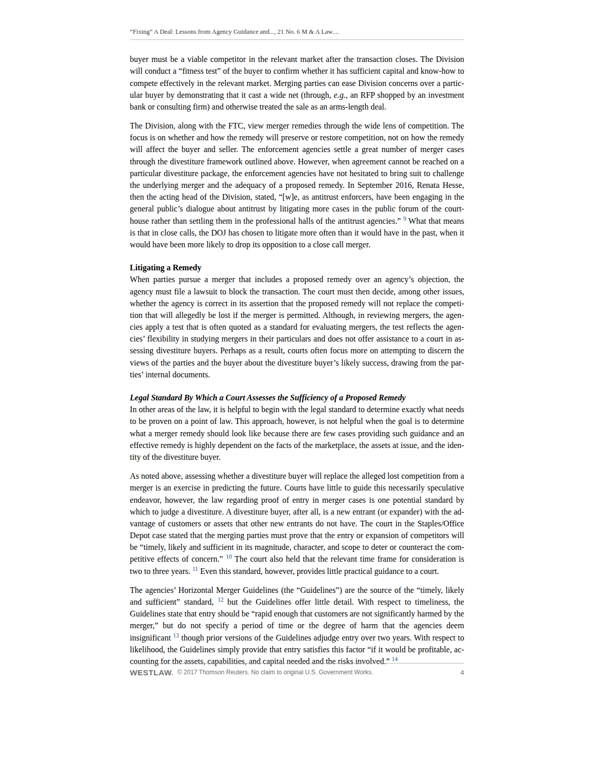“Fixing” A Deal: Lessons from Agency Guidance and..., 21 No. 6 M & A Law....
buyer must be a viable competitor in the relevant market after the transaction closes. The Division will conduct a “fitness test” of the buyer to confirm whether it has sufficient capital and know-how to compete effectively in the relevant market. Merging parties can ease Division concerns over a particular buyer by demonstrating that it cast a wide net (through, e.g., an RFP shopped by an investment bank or consulting firm) and otherwise treated the sale as an arms-length deal.
The Division, along with the FTC, view merger remedies through the wide lens of competition. The focus is on whether and how the remedy will preserve or restore competition, not on how the remedy will affect the buyer and seller. The enforcement agencies settle a great number of merger cases through the divestiture framework outlined above. However, when agreement cannot be reached on a particular divestiture package, the enforcement agencies have not hesitated to bring suit to challenge the underlying merger and the adequacy of a proposed remedy. In September 2016, Renata Hesse, then the acting head of the Division, stated, “[w]e, as antitrust enforcers, have been engaging in the general public’s dialogue about antitrust by litigating more cases in the public forum of the courthouse rather than settling them in the professional halls of the antitrust agencies.” 9 What that means is that in close calls, the DOJ has chosen to litigate more often than it would have in the past, when it would have been more likely to drop its opposition to a close call merger.
Litigating a Remedy
When parties pursue a merger that includes a proposed remedy over an agency’s objection, the agency must file a lawsuit to block the transaction. The court must then decide, among other issues, whether the agency is correct in its assertion that the proposed remedy will not replace the competition that will allegedly be lost if the merger is permitted. Although, in reviewing mergers, the agencies apply a test that is often quoted as a standard for evaluating mergers, the test reflects the agencies’ flexibility in studying mergers in their particulars and does not offer assistance to a court in assessing divestiture buyers. Perhaps as a result, courts often focus more on attempting to discern the views of the parties and the buyer about the divestiture buyer’s likely success, drawing from the parties’ internal documents.
Legal Standard By Which a Court Assesses the Sufficiency of a Proposed Remedy
In other areas of the law, it is helpful to begin with the legal standard to determine exactly what needs to be proven on a point of law. This approach, however, is not helpful when the goal is to determine what a merger remedy should look like because there are few cases providing such guidance and an effective remedy is highly dependent on the facts of the marketplace, the assets at issue, and the identity of the divestiture buyer.
As noted above, assessing whether a divestiture buyer will replace the alleged lost competition from a merger is an exercise in predicting the future. Courts have little to guide this necessarily speculative endeavor, however, the law regarding proof of entry in merger cases is one potential standard by which to judge a divestiture. A divestiture buyer, after all, is a new entrant (or expander) with the advantage of customers or assets that other new entrants do not have. The court in the Staples/Office Depot case stated that the merging parties must prove that the entry or expansion of competitors will be “timely, likely and sufficient in its magnitude, character, and scope to deter or counteract the competitive effects of concern.” 10 The court also held that the relevant time frame for consideration is two to three years. 11 Even this standard, however, provides little practical guidance to a court.
The agencies’ Horizontal Merger Guidelines (the “Guidelines”) are the source of the “timely, likely and sufficient” standard, 12 but the Guidelines offer little detail. With respect to timeliness, the Guidelines state that entry should be “rapid enough that customers are not significantly harmed by the merger,” but do not specify a period of time or the degree of harm that the agencies deem insignificant 13 though prior versions of the Guidelines adjudge entry over two years. With respect to likelihood, the Guidelines simply provide that entry satisfies this factor “if it would be profitable, accounting for the assets, capabilities, and capital needed and the risks involved.” 14
WESTLAW. © 2017 Thomson Reuters. No claim to original U.S. Government Works. 4